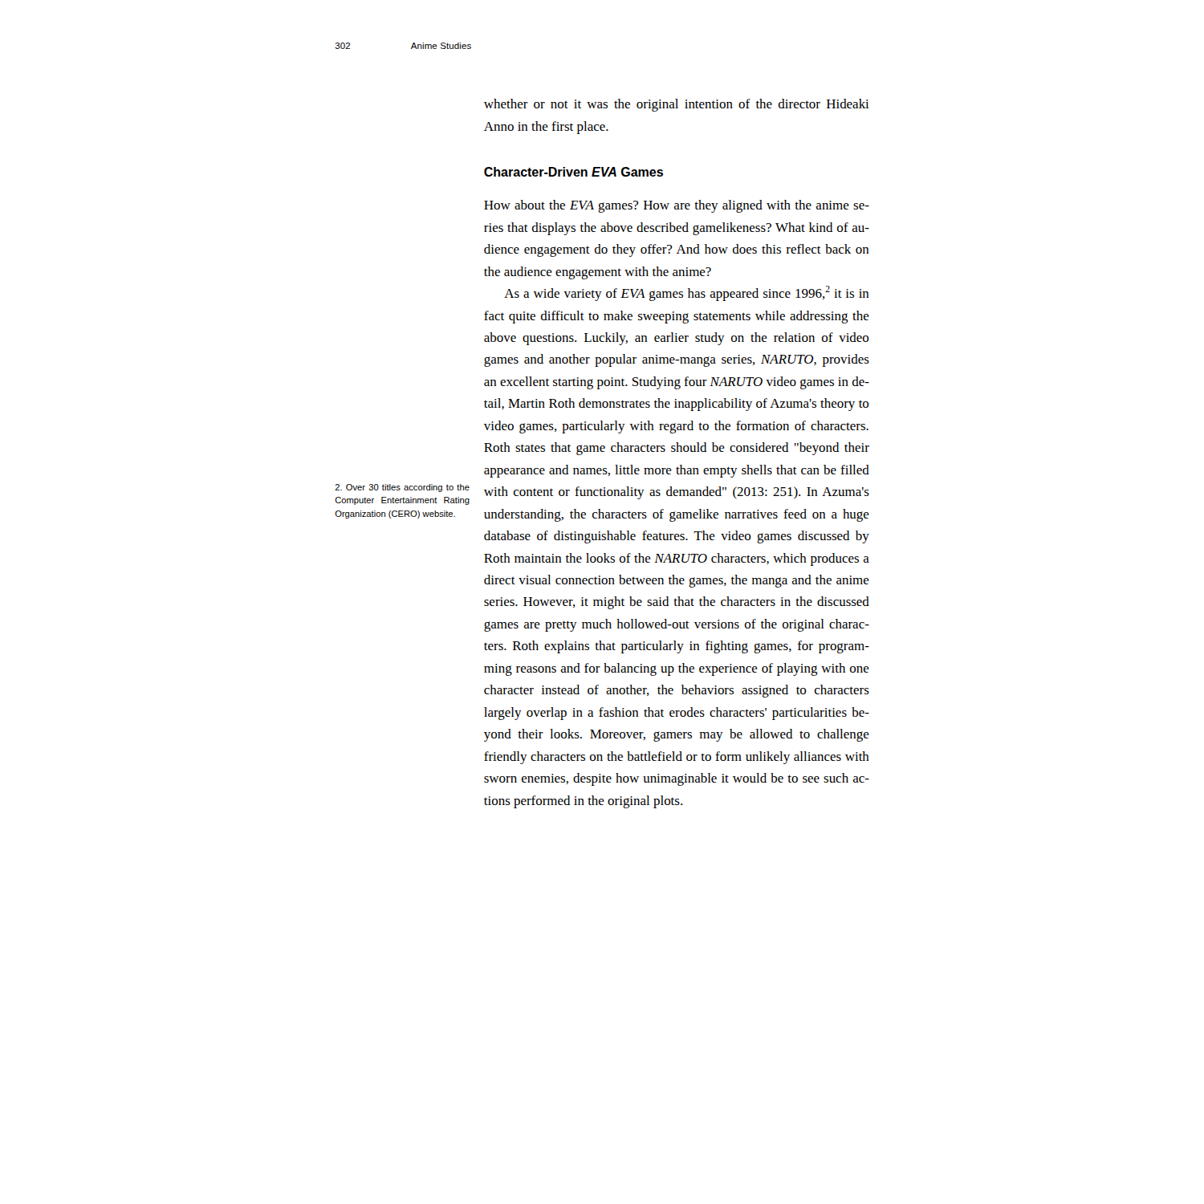302 Anime Studies
2. Over 30 titles according to the Computer Entertainment Rating Organization (CERO) website.
whether or not it was the original intention of the director Hideaki Anno in the first place.
Character-Driven EVA Games
How about the EVA games? How are they aligned with the anime series that displays the above described gamelikeness? What kind of audience engagement do they offer? And how does this reflect back on the audience engagement with the anime?
As a wide variety of EVA games has appeared since 1996,2 it is in fact quite difficult to make sweeping statements while addressing the above questions. Luckily, an earlier study on the relation of video games and another popular anime-manga series, NARUTO, provides an excellent starting point. Studying four NARUTO video games in detail, Martin Roth demonstrates the inapplicability of Azuma's theory to video games, particularly with regard to the formation of characters. Roth states that game characters should be considered "beyond their appearance and names, little more than empty shells that can be filled with content or functionality as demanded" (2013: 251). In Azuma's understanding, the characters of gamelike narratives feed on a huge database of distinguishable features. The video games discussed by Roth maintain the looks of the NARUTO characters, which produces a direct visual connection between the games, the manga and the anime series. However, it might be said that the characters in the discussed games are pretty much hollowed-out versions of the original characters. Roth explains that particularly in fighting games, for programming reasons and for balancing up the experience of playing with one character instead of another, the behaviors assigned to characters largely overlap in a fashion that erodes characters' particularities beyond their looks. Moreover, gamers may be allowed to challenge friendly characters on the battlefield or to form unlikely alliances with sworn enemies, despite how unimaginable it would be to see such actions performed in the original plots.